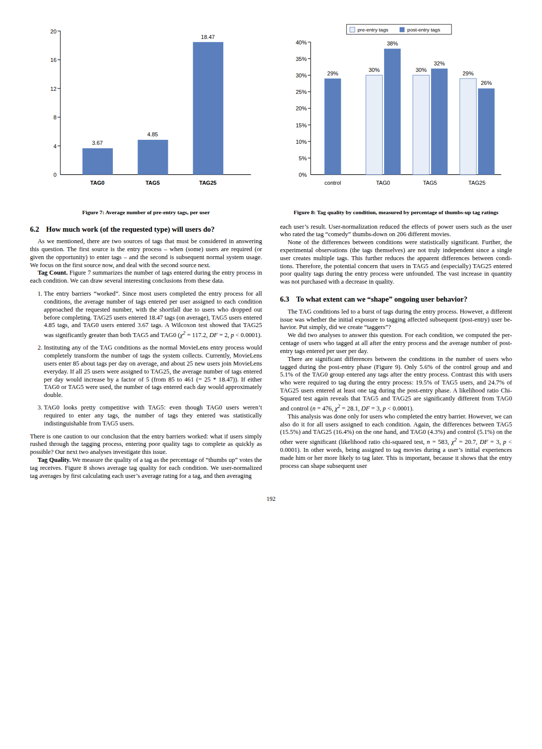20 16 12 8 4 0 3.67 4.85 18.47 TAG0 TAG5 TAG25
Figure 7: Average number of pre-entry tags, per user
6.2 How much work (of the requested type) will users do?
As we mentioned, there are two sources of tags that must be considered in answering this question. The first source is the entry process – when (some) users are required (or given the opportunity) to enter tags – and the second is subsequent normal system usage. We focus on the first source now, and deal with the second source next.
Tag Count. Figure 7 summarizes the number of tags entered during the entry process in each condition. We can draw several interesting conclusions from these data.
The entry barriers “worked”. Since most users completed the entry process for all conditions, the average number of tags entered per user assigned to each condition approached the requested number, with the shortfall due to users who dropped out before completing. TAG25 users entered 18.47 tags (on average), TAG5 users entered 4.85 tags, and TAG0 users entered 3.67 tags. A Wilcoxon test showed that TAG25 was significantly greater than both TAG5 and TAG0 (χ2 = 117.2, DF = 2, p < 0.0001).
Instituting any of the TAG conditions as the normal MovieLens entry process would completely transform the number of tags the system collects. Currently, MovieLens users enter 85 about tags per day on average, and about 25 new users join MovieLens everyday. If all 25 users were assigned to TAG25, the average number of tags entered per day would increase by a factor of 5 (from 85 to 461 (= 25 * 18.47)). If either TAG0 or TAG5 were used, the number of tags entered each day would approximately double.
TAG0 looks pretty competitive with TAG5: even though TAG0 users weren’t required to enter any tags, the number of tags they entered was statistically indistinguishable from TAG5 users.
There is one caution to our conclusion that the entry barriers worked: what if users simply rushed through the tagging process, entering poor quality tags to complete as quickly as possible? Our next two analyses investigate this issue.
Tag Quality. We measure the quality of a tag as the percentage of “thumbs up” votes the tag receives. Figure 8 shows average tag quality for each condition. We user-normalized tag averages by first calculating each user’s average rating for a tag, and then averaging
pre-entry tags post-entry tags 40% 35% 30% 25% 20% 15% 10% 5% 0% 29% control 30% 38% TAG0 30% 32% TAG5 29% 26% TAG25
Figure 8: Tag quality by condition, measured by percentage of thumbs-up tag ratings
each user’s result. User-normalization reduced the effects of power users such as the user who rated the tag “comedy” thumbs-down on 206 different movies.
None of the differences between conditions were statistically significant. Further, the experimental observations (the tags themselves) are not truly independent since a single user creates multiple tags. This further reduces the apparent differences between conditions. Therefore, the potential concern that users in TAG5 and (especially) TAG25 entered poor quality tags during the entry process were unfounded. The vast increase in quantity was not purchased with a decrease in quality.
6.3 To what extent can we “shape” ongoing user behavior?
The TAG conditions led to a burst of tags during the entry process. However, a different issue was whether the initial exposure to tagging affected subsequent (post-entry) user behavior. Put simply, did we create “taggers”?
We did two analyses to answer this question. For each condition, we computed the percentage of users who tagged at all after the entry process and the average number of post-entry tags entered per user per day.
There are significant differences between the conditions in the number of users who tagged during the post-entry phase (Figure 9). Only 5.6% of the control group and and 5.1% of the TAG0 group entered any tags after the entry process. Contrast this with users who were required to tag during the entry process: 19.5% of TAG5 users, and 24.7% of TAG25 users entered at least one tag during the post-entry phase. A likelihood ratio Chi-Squared test again reveals that TAG5 and TAG25 are significantly different from TAG0 and control (n = 476, χ2 = 28.1, DF = 3, p < 0.0001).
This analysis was done only for users who completed the entry barrier. However, we can also do it for all users assigned to each condition. Again, the differences between TAG5 (15.5%) and TAG25 (16.4%) on the one hand, and TAG0 (4.3%) and control (5.1%) on the other were significant (likelihood ratio chi-squared test, n = 583, χ2 = 20.7, DF = 3, p < 0.0001). In other words, being assigned to tag movies during a user’s initial experiences made him or her more likely to tag later. This is important, because it shows that the entry process can shape subsequent user
192